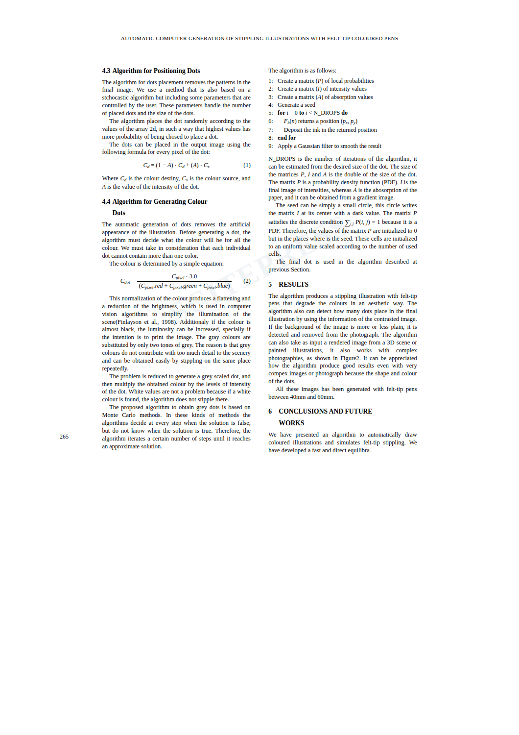SCITEPRESS
Automatic Computer Generation of Stippling Illustrations with Felt-tip Coloured Pens
4.3 Algorithm for Positioning Dots
The algorithm for dots placement removes the patterns in the final image. We use a method that is also based on a stchocastic algorithm but including some parameters that are controlled by the user. These parameters handle the number of placed dots and the size of the dots.
The algorithm places the dot randomly according to the values of the array 2d, in such a way that highest values has more probability of being chosed to place a dot.
The dots can be placed in the output image using the following formula for every pixel of the dot:
Cd = (1 − A) · Cd + (A) · Cs (1)
Where Cd is the colour destiny, Cs is the colour source, and A is the value of the intensity of the dot.
4.4 Algorithm for Generating Colour
Dots
The automatic generation of dots removes the artificial appearance of the illustration. Before generating a dot, the algorithm must decide what the colour will be for all the colour. We must take in consideration that each individual dot cannot contain more than one color.
The colour is determined by a simple equation:
Cdot = Cpixel · 3.0 (Cpixel.red + Cpixel.green + Cpixel.blue) (2)
This normalization of the colour produces a flattening and a reduction of the brightness, which is used in computer vision algorithms to simplify the illumination of the scene(Finlayson et al., 1998). Additionaly if the colour is almost black, the luminosity can be increased, specially if the intention is to print the image. The gray colours are substituted by only two tones of grey. The reason is that grey colours do not contribute with too much detail to the scenery and can be obtained easily by stippling on the same place repeatedly.
The problem is reduced to generate a grey scaled dot, and then multiply the obtained colour by the levels of intensity of the dot. White values are not a problem because if a white colour is found, the algorithm does not stipple there.
The proposed algorithm to obtain grey dots is based on Monte Carlo methods. In these kinds of methods the algorithms decide at every step when the solution is false, but do not know when the solution is true. Therefore, the algorithm iterates a certain number of steps until it reaches an approximate solution.
The algorithm is as follows:
Create a matrix (P) of local probabilities
Create a matrix (I) of intensity values
Create a matrix (A) of absorption values
Generate a seed
for i = 0 to i < N_DROPS do
Fb(n) returns a position (px, py)
Deposit the ink in the returned position
end for
Apply a Gaussian filter to smooth the result
N_DROPS is the number of iterations of the algorithm, it can be estimated from the desired size of the dot. The size of the matrices P, I and A is the double of the size of the dot. The matrix P is a probability density function (PDF). I is the final image of intensities, whereas A is the abosorption of the paper, and it can be obtained from a gradient image.
The seed can be simply a small circle, this circle writes the matrix I at its center with a dark value. The matrix P satisfies the discrete condition ∑i,j P(i, j) = 1 because it is a PDF. Therefore, the values of the matrix P are initialized to 0 but in the places where is the seed. These cells are initialized to an uniform value scaled according to the number of used cells.
The final dot is used in the algorithm described at previous Section.
5 RESULTS
The algorithm produces a stippling illustration with felt-tip pens that degrade the colours in an aesthetic way. The algorithm also can detect how many dots place in the final illustration by using the information of the contrasted image. If the background of the image is more or less plain, it is detected and removed from the photograph. The algorithm can also take as input a rendered image from a 3D scene or painted illustrations, it also works with complex photographies, as shown in Figure2. It can be appreciated how the algorithm produce good results even with very compex images or photograph because the shape and colour of the dots.
All these images has been generated with felt-tip pens between 40mm and 60mm.
6 CONCLUSIONS AND FUTURE
WORKS
We have presented an algorithm to automatically draw coloured illustrations and simulates felt-tip stippling. We have developed a fast and direct equilibra-
265